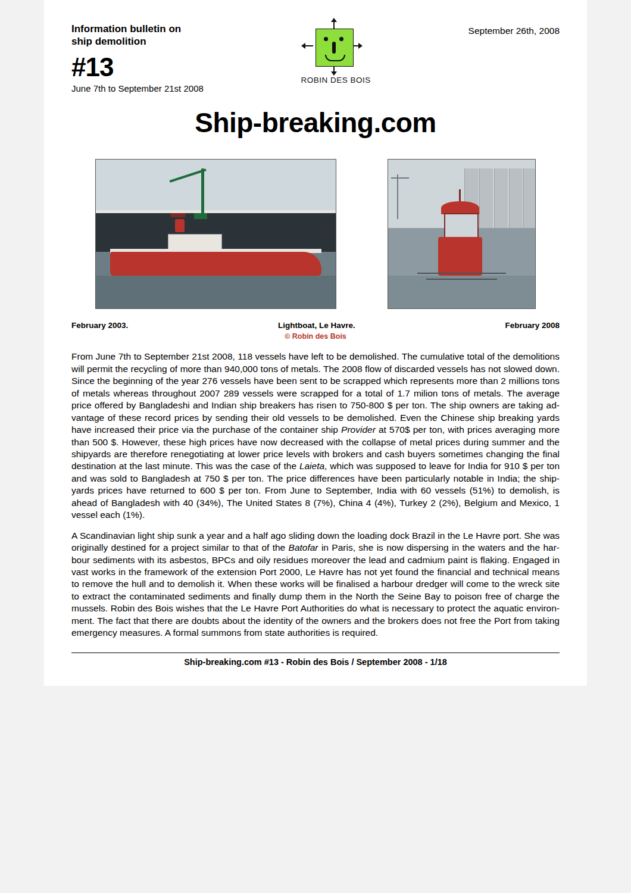Information bulletin on
ship demolition
#13
June 7th to September 21st 2008
ROBIN DES BOIS
September 26th, 2008
Ship-breaking.com
February 2003. Lightboat, Le Havre. February 2008
© Robin des Bois
From June 7th to September 21st 2008, 118 vessels have left to be demolished. The cumulative total of the demolitions will permit the recycling of more than 940,000 tons of metals. The 2008 flow of discarded vessels has not slowed down. Since the beginning of the year 276 vessels have been sent to be scrapped which represents more than 2 millions tons of metals whereas throughout 2007 289 vessels were scrapped for a total of 1.7 milion tons of metals. The average price offered by Bangladeshi and Indian ship breakers has risen to 750-800 $ per ton. The ship owners are taking advantage of these record prices by sending their old vessels to be demolished. Even the Chinese ship breaking yards have increased their price via the purchase of the container ship Provider at 570$ per ton, with prices averaging more than 500 $. However, these high prices have now decreased with the collapse of metal prices during summer and the shipyards are therefore renegotiating at lower price levels with brokers and cash buyers sometimes changing the final destination at the last minute. This was the case of the Laieta, which was supposed to leave for India for 910 $ per ton and was sold to Bangladesh at 750 $ per ton. The price differences have been particularly notable in India; the shipyards prices have returned to 600 $ per ton. From June to September, India with 60 vessels (51%) to demolish, is ahead of Bangladesh with 40 (34%), The United States 8 (7%), China 4 (4%), Turkey 2 (2%), Belgium and Mexico, 1 vessel each (1%).
A Scandinavian light ship sunk a year and a half ago sliding down the loading dock Brazil in the Le Havre port. She was originally destined for a project similar to that of the Batofar in Paris, she is now dispersing in the waters and the harbour sediments with its asbestos, BPCs and oily residues moreover the lead and cadmium paint is flaking. Engaged in vast works in the framework of the extension Port 2000, Le Havre has not yet found the financial and technical means to remove the hull and to demolish it. When these works will be finalised a harbour dredger will come to the wreck site to extract the contaminated sediments and finally dump them in the North the Seine Bay to poison free of charge the mussels. Robin des Bois wishes that the Le Havre Port Authorities do what is necessary to protect the aquatic environment. The fact that there are doubts about the identity of the owners and the brokers does not free the Port from taking emergency measures. A formal summons from state authorities is required.
Ship-breaking.com #13 - Robin des Bois / September 2008 - 1/18